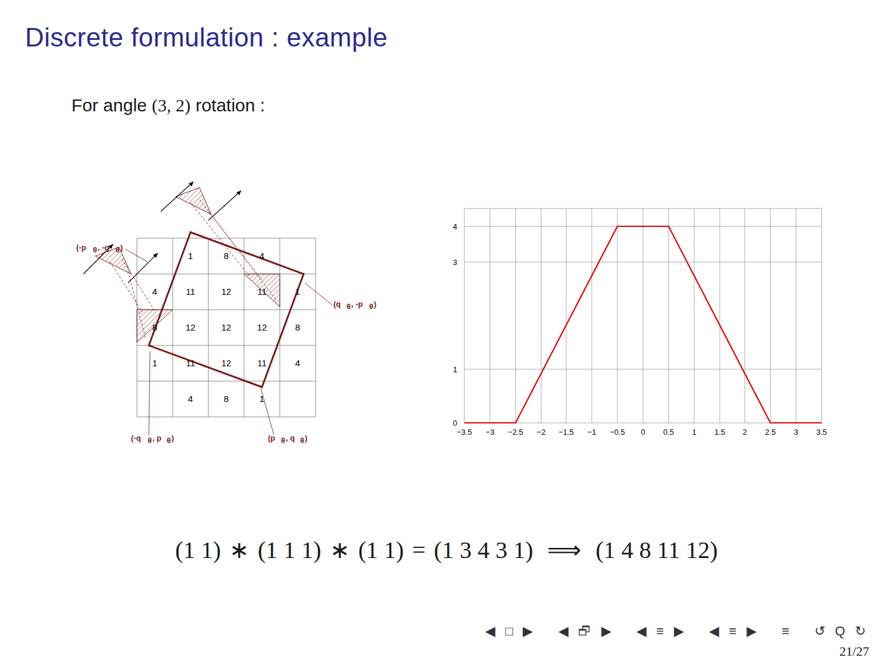Discrete formulation : example
For angle (3, 2) rotation :
1 8 4 4 11 12 11 1 8 12 12 12 8 1 11 12 11 4 4 8 1 (-p θ , -q θ ) (q θ , -p θ ) (-q θ , p θ ) (p θ , q θ )
4 3 1 0 −3.5 −3 −2.5 −2 −1.5 −1 −0.5 0 0.5 1 1.5 2 2.5 3 3.5
(1 1) ∗ (1 1 1) ∗ (1 1) = (1 3 4 3 1) ⟹ (1 4 8 11 12)
◀ □ ▶ ◀ 🗗 ▶ ◀ ≡ ▶ ◀ ≡ ▶ ≡ ↺ Q ↻
21/27